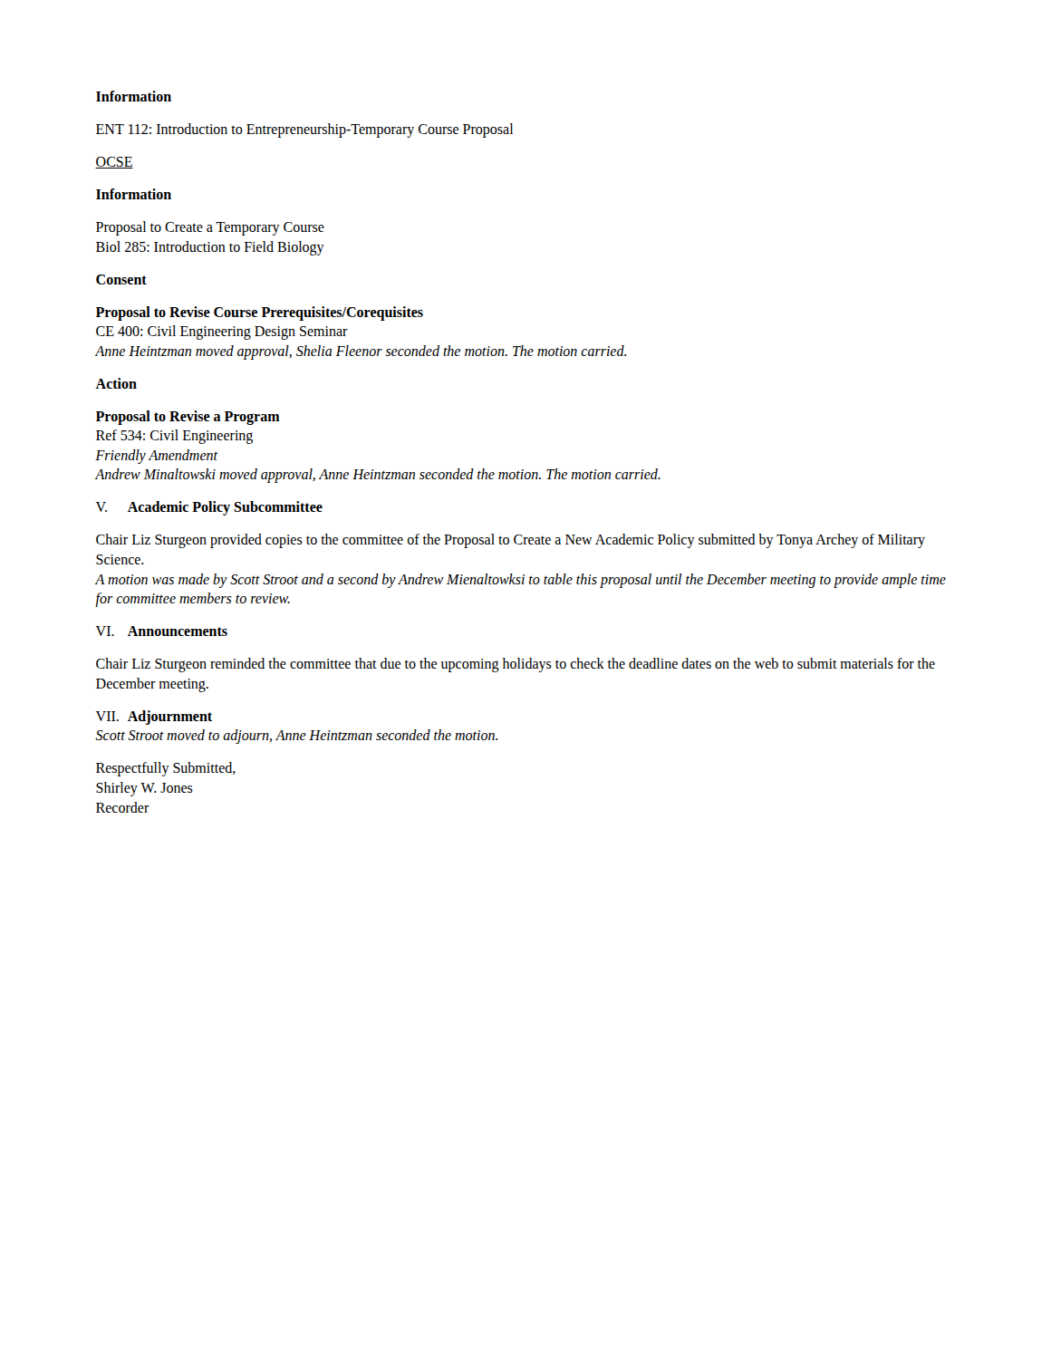Information
ENT 112: Introduction to Entrepreneurship-Temporary Course Proposal
OCSE
Information
Proposal to Create a Temporary Course
Biol 285: Introduction to Field Biology
Consent
Proposal to Revise Course Prerequisites/Corequisites
CE 400: Civil Engineering Design Seminar
Anne Heintzman moved approval, Shelia Fleenor seconded the motion. The motion carried.
Action
Proposal to Revise a Program
Ref 534: Civil Engineering
Friendly Amendment
Andrew Minaltowski moved approval, Anne Heintzman seconded the motion. The motion carried.
V. Academic Policy Subcommittee
Chair Liz Sturgeon provided copies to the committee of the Proposal to Create a New Academic Policy submitted by Tonya Archey of Military Science.
A motion was made by Scott Stroot and a second by Andrew Mienaltowksi to table this proposal until the December meeting to provide ample time for committee members to review.
VI. Announcements
Chair Liz Sturgeon reminded the committee that due to the upcoming holidays to check the deadline dates on the web to submit materials for the December meeting.
VII. Adjournment
Scott Stroot moved to adjourn, Anne Heintzman seconded the motion.
Respectfully Submitted,
Shirley W. Jones
Recorder